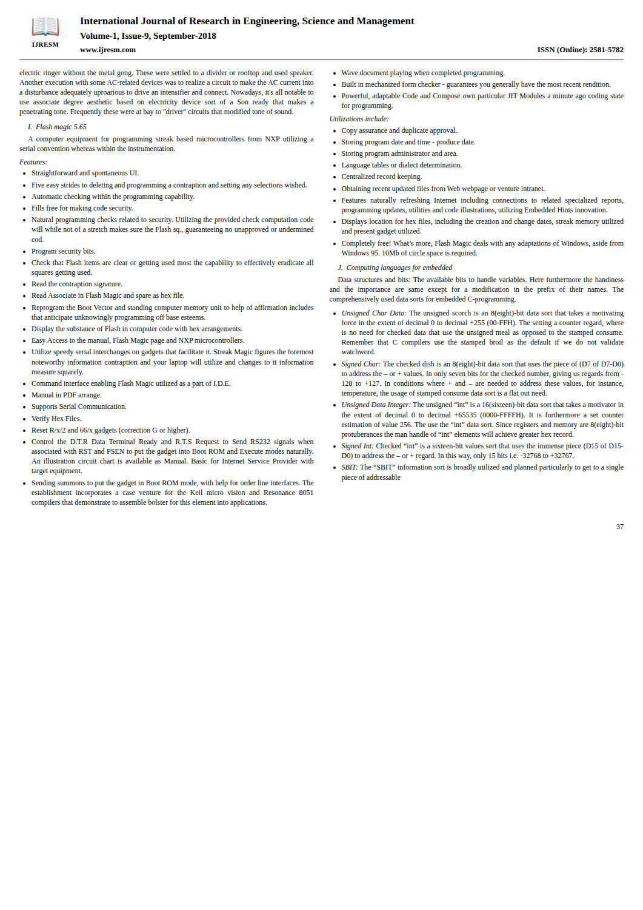📖 IJRESM
International Journal of Research in Engineering, Science and Management
Volume-1, Issue-9, September-2018
www.ijresm.com ISSN (Online): 2581-5782
electric ringer without the metal gong. These were settled to a divider or rooftop and used speaker. Another execution with some AC-related devices was to realize a circuit to make the AC current into a disturbance adequately uproarious to drive an intensifier and connect. Nowadays, it's all notable to use associate degree aesthetic based on electricity device sort of a Son ready that makes a penetrating tone. Frequently these were at bay to "driver" circuits that modified tone of sound.
I. Flash magic 5.65
A computer equipment for programming streak based microcontrollers from NXP utilizing a serial convention whereas within the instrumentation.
Features:
Straightforward and spontaneous UI.
Five easy strides to deleting and programming a contraption and setting any selections wished.
Automatic checking within the programming capability.
Fills free for making code security.
Natural programming checks related to security. Utilizing the provided check computation code will while not of a stretch makes sure the Flash sq., guaranteeing no unapproved or undermined cod.
Program security bits.
Check that Flash items are clear or getting used most the capability to effectively eradicate all squares getting used.
Read the contraption signature.
Read Associate in Flash Magic and spare as hex file.
Reprogram the Boot Vector and standing computer memory unit to help of affirmation includes that anticipate unknowingly programming off base esteems.
Display the substance of Flash in computer code with hex arrangements.
Easy Access to the manual, Flash Magic page and NXP microcontrollers.
Utilize speedy serial interchanges on gadgets that facilitate it. Streak Magic figures the foremost noteworthy information contraption and your laptop will utilize and changes to it information measure squarely.
Command interface enabling Flash Magic utilized as a part of I.D.E.
Manual in PDF arrange.
Supports Serial Communication.
Verify Hex Files.
Reset R/x/2 and 66/x gadgets (correction G or higher).
Control the D.T.R Data Terminal Ready and R.T.S Request to Send RS232 signals when associated with RST and PSEN to put the gadget into Boot ROM and Execute modes naturally. An illustration circuit chart is available as Manual. Basic for Internet Service Provider with target equipment.
Sending summons to put the gadget in Boot ROM mode, with help for order line interfaces. The establishment incorporates a case venture for the Keil micro vision and Resonance 8051 compilers that demonstrate to assemble bolster for this element into applications.
Wave document playing when completed programming.
Built in mechanized form checker - guarantees you generally have the most recent rendition.
Powerful, adaptable Code and Compose own particular JIT Modules a minute ago coding state for programming.
Utilizations include:
Copy assurance and duplicate approval.
Storing program date and time - produce date.
Storing program administrator and area.
Language tables or dialect determination.
Centralized record keeping.
Obtaining recent updated files from Web webpage or venture intranet.
Features naturally refreshing Internet including connections to related specialized reports, programming updates, utilities and code illustrations, utilizing Embedded Hints innovation.
Displays location for hex files, including the creation and change dates, streak memory utilized and present gadget utilized.
Completely free! What’s more, Flash Magic deals with any adaptations of Windows, aside from Windows 95. 10Mb of circle space is required.
J. Computing languages for embedded
Data structures and bits: The available bits to handle variables. Here furthermore the handiness and the importance are same except for a modification in the prefix of their names. The comprehensively used data sorts for embedded C-programming.
Unsigned Char Data: The unsigned scorch is an 8(eight)-bit data sort that takes a motivating force in the extent of decimal 0 to decimal +255 (00-FFH). The setting a counter regard, where is no need for checked data that use the unsigned meal as opposed to the stamped consume. Remember that C compilers use the stamped broil as the default if we do not validate watchword.
Signed Char: The checked dish is an 8(eight)-bit data sort that uses the piece of (D7 of D7-D0) to address the – or + values. In only seven bits for the checked number, giving us regards from - 128 to +127. In conditions where + and – are needed to address these values, for instance, temperature, the usage of stamped consume data sort is a flat out need.
Unsigned Data Integer: The unsigned “int” is a 16(sixteen)-bit data sort that takes a motivator in the extent of decimal 0 to decimal +65535 (0000-FFFFH). It is furthermore a set counter estimation of value 256. The use the “int” data sort. Since registers and memory are 8(eight)-bit protuberances the man handle of “int” elements will achieve greater hex record.
Signed Int: Checked “int” is a sixteen-bit values sort that uses the immense piece (D15 of D15-D0) to address the – or + regard. In this way, only 15 bits i.e. -32768 to +32767.
SBIT: The “SBIT” information sort is broadly utilized and planned particularly to get to a single piece of addressable
37